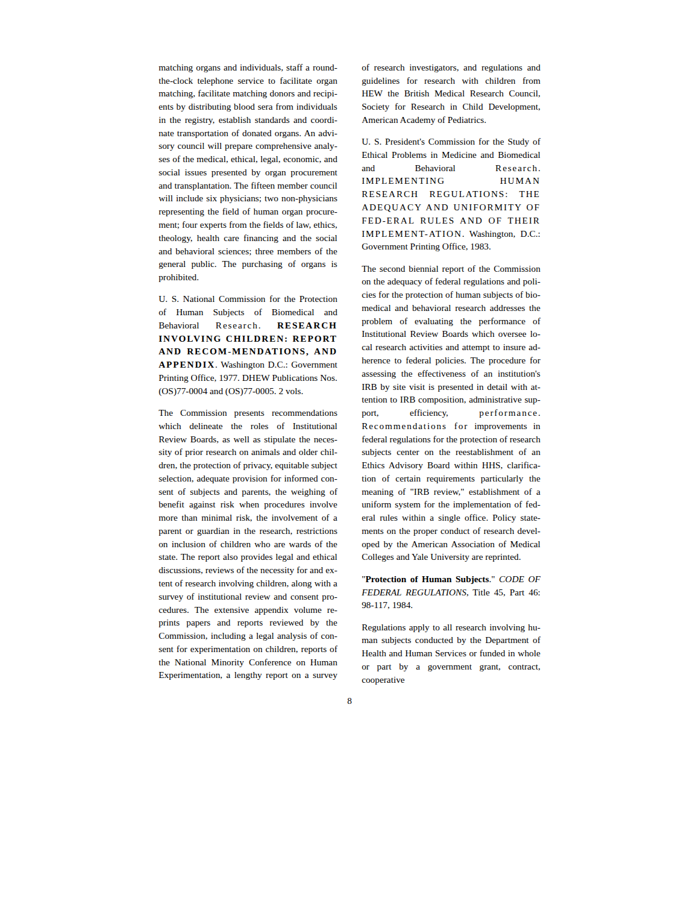matching organs and individuals, staff a round-the-clock telephone service to facilitate organ matching, facilitate matching donors and recipients by distributing blood sera from individuals in the registry, establish standards and coordinate transportation of donated organs. An advisory council will prepare comprehensive analyses of the medical, ethical, legal, economic, and social issues presented by organ procurement and transplantation. The fifteen member council will include six physicians; two non-physicians representing the field of human organ procurement; four experts from the fields of law, ethics, theology, health care financing and the social and behavioral sciences; three members of the general public. The purchasing of organs is prohibited.
U. S. National Commission for the Protection of Human Subjects of Biomedical and Behavioral Research. RESEARCH INVOLVING CHILDREN: REPORT AND RECOM-MENDATIONS, AND APPENDIX. Washington D.C.: Government Printing Office, 1977. DHEW Publications Nos. (OS)77-0004 and (OS)77-0005. 2 vols.
The Commission presents recommendations which delineate the roles of Institutional Review Boards, as well as stipulate the necessity of prior research on animals and older children, the protection of privacy, equitable subject selection, adequate provision for informed consent of subjects and parents, the weighing of benefit against risk when procedures involve more than minimal risk, the involvement of a parent or guardian in the research, restrictions on inclusion of children who are wards of the state. The report also provides legal and ethical discussions, reviews of the necessity for and extent of research involving children, along with a survey of institutional review and consent procedures. The extensive appendix volume reprints papers and reports reviewed by the Commission, including a legal analysis of consent for experimentation on children, reports of the National Minority Conference on Human Experimentation, a lengthy report on a survey of research investigators, and regulations and guidelines for research with children from HEW the British Medical Research Council, Society for Research in Child Development, American Academy of Pediatrics.
U. S. President's Commission for the Study of Ethical Problems in Medicine and Biomedical and Behavioral Research. IMPLEMENTING HUMAN RESEARCH REGULATIONS: THE ADEQUACY AND UNIFORMITY OF FED-ERAL RULES AND OF THEIR IMPLEMENT-ATION. Washington, D.C.: Government Printing Office, 1983.
The second biennial report of the Commission on the adequacy of federal regulations and policies for the protection of human subjects of biomedical and behavioral research addresses the problem of evaluating the performance of Institutional Review Boards which oversee local research activities and attempt to insure adherence to federal policies. The procedure for assessing the effectiveness of an institution's IRB by site visit is presented in detail with attention to IRB composition, administrative support, efficiency, performance. Recommendations for improvements in federal regulations for the protection of research subjects center on the reestablishment of an Ethics Advisory Board within HHS, clarification of certain requirements particularly the meaning of "IRB review," establishment of a uniform system for the implementation of federal rules within a single office. Policy statements on the proper conduct of research developed by the American Association of Medical Colleges and Yale University are reprinted.
"Protection of Human Subjects." CODE OF FEDERAL REGULATIONS, Title 45, Part 46: 98-117, 1984.
Regulations apply to all research involving human subjects conducted by the Department of Health and Human Services or funded in whole or part by a government grant, contract, cooperative
8